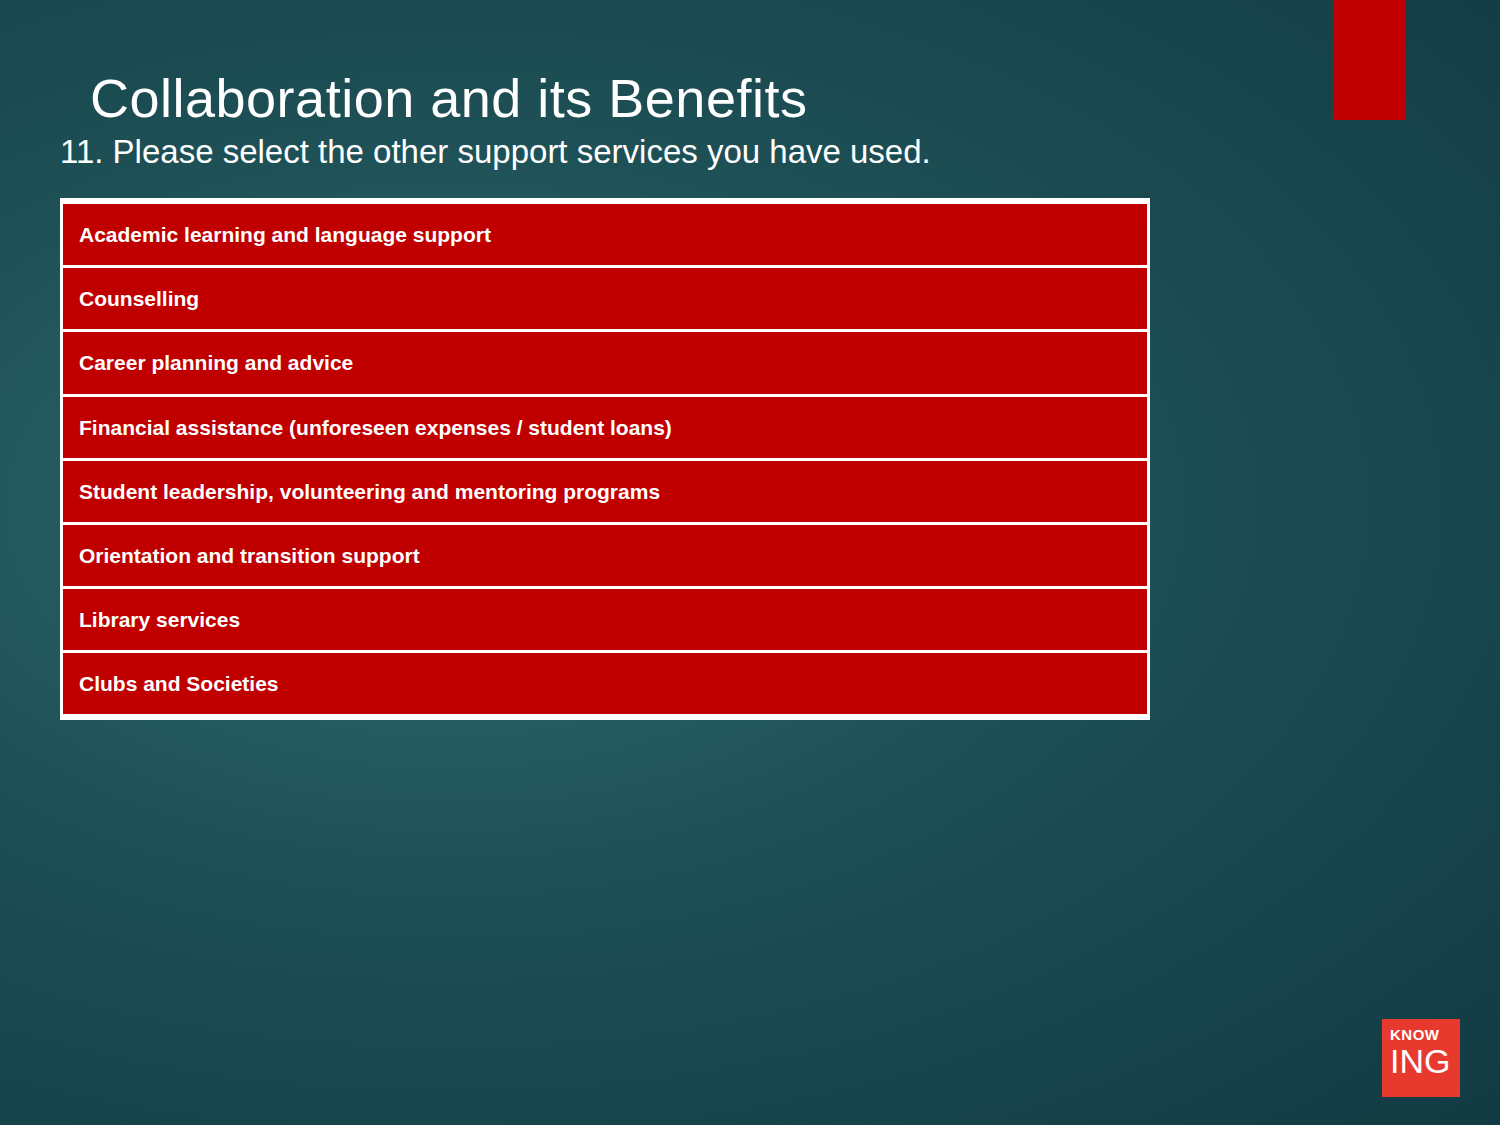Collaboration and its Benefits
11. Please select the other support services you have used.
| Academic learning and language support |
| Counselling |
| Career planning and advice |
| Financial assistance (unforeseen expenses / student loans) |
| Student leadership, volunteering and mentoring programs |
| Orientation and transition support |
| Library services |
| Clubs and Societies |
KNOW ING